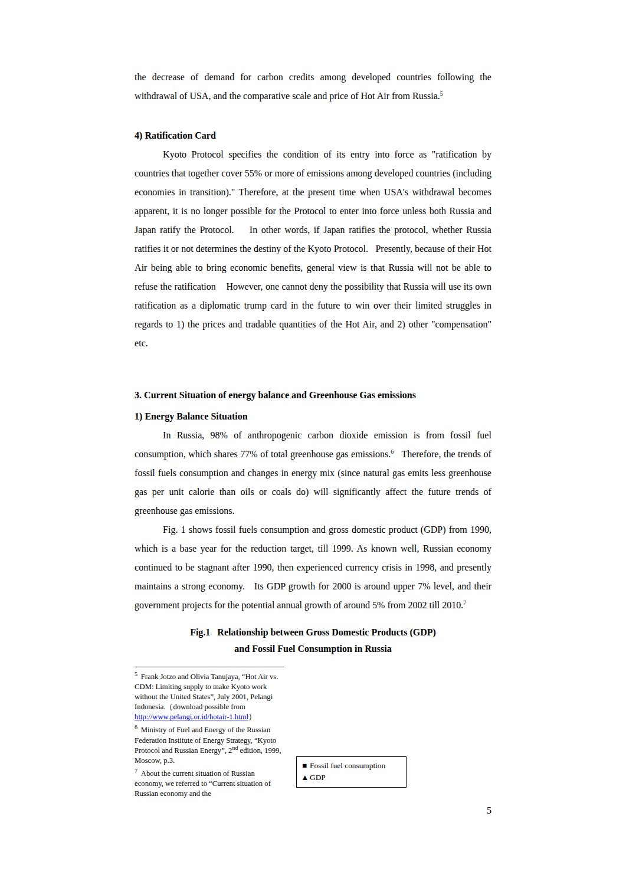the decrease of demand for carbon credits among developed countries following the withdrawal of USA, and the comparative scale and price of Hot Air from Russia.5
4) Ratification Card
Kyoto Protocol specifies the condition of its entry into force as "ratification by countries that together cover 55% or more of emissions among developed countries (including economies in transition)." Therefore, at the present time when USA's withdrawal becomes apparent, it is no longer possible for the Protocol to enter into force unless both Russia and Japan ratify the Protocol. In other words, if Japan ratifies the protocol, whether Russia ratifies it or not determines the destiny of the Kyoto Protocol. Presently, because of their Hot Air being able to bring economic benefits, general view is that Russia will not be able to refuse the ratification However, one cannot deny the possibility that Russia will use its own ratification as a diplomatic trump card in the future to win over their limited struggles in regards to 1) the prices and tradable quantities of the Hot Air, and 2) other "compensation" etc.
3. Current Situation of energy balance and Greenhouse Gas emissions
1) Energy Balance Situation
In Russia, 98% of anthropogenic carbon dioxide emission is from fossil fuel consumption, which shares 77% of total greenhouse gas emissions.6 Therefore, the trends of fossil fuels consumption and changes in energy mix (since natural gas emits less greenhouse gas per unit calorie than oils or coals do) will significantly affect the future trends of greenhouse gas emissions.
Fig. 1 shows fossil fuels consumption and gross domestic product (GDP) from 1990, which is a base year for the reduction target, till 1999. As known well, Russian economy continued to be stagnant after 1990, then experienced currency crisis in 1998, and presently maintains a strong economy. Its GDP growth for 2000 is around upper 7% level, and their government projects for the potential annual growth of around 5% from 2002 till 2010.7
Fig.1 Relationship between Gross Domestic Products (GDP)
and Fossil Fuel Consumption in Russia
5 Frank Jotzo and Olivia Tanujaya, “Hot Air vs. CDM: Limiting supply to make Kyoto work without the United States”, July 2001, Pelangi Indonesia.（download possible from http://www.pelangi.or.id/hotair-1.html）
6 Ministry of Fuel and Energy of the Russian Federation Institute of Energy Strategy, “Kyoto Protocol and Russian Energy”, 2nd edition, 1999, Moscow, p.3.
7 About the current situation of Russian economy, we referred to “Current situation of Russian economy and the
■Fossil fuel consumption
▲GDP
5